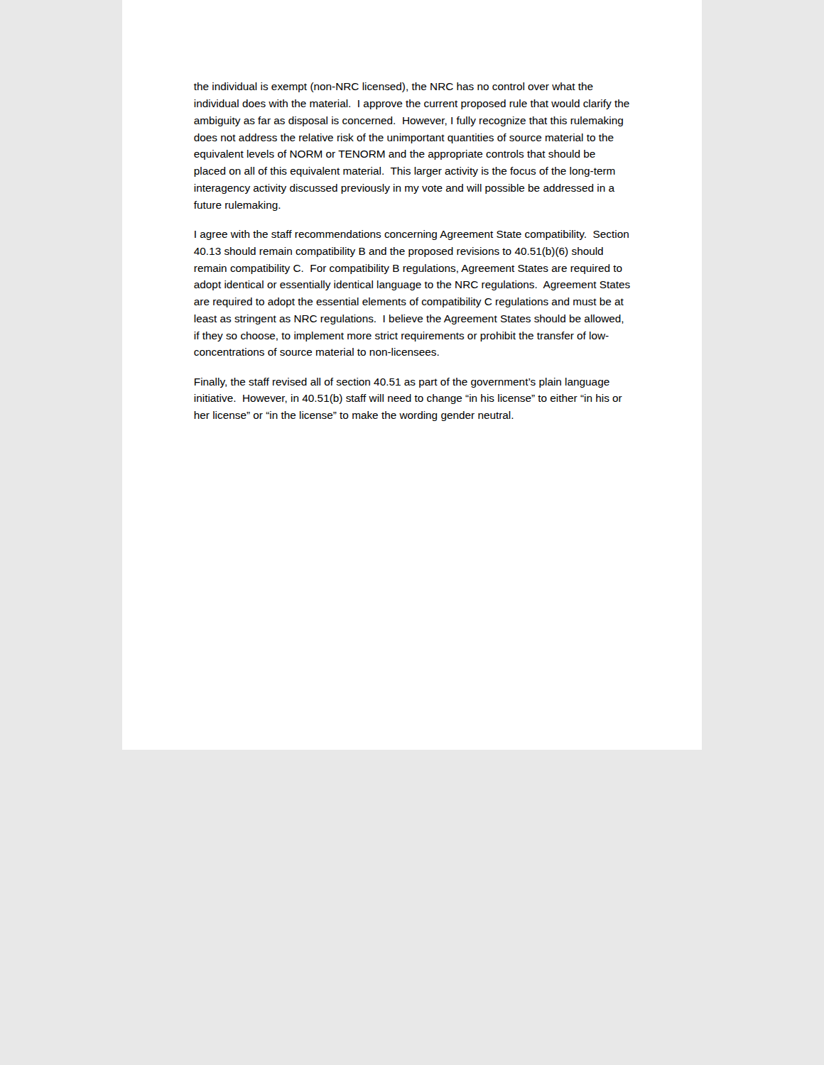the individual is exempt (non-NRC licensed), the NRC has no control over what the individual does with the material. I approve the current proposed rule that would clarify the ambiguity as far as disposal is concerned. However, I fully recognize that this rulemaking does not address the relative risk of the unimportant quantities of source material to the equivalent levels of NORM or TENORM and the appropriate controls that should be placed on all of this equivalent material. This larger activity is the focus of the long-term interagency activity discussed previously in my vote and will possible be addressed in a future rulemaking.
I agree with the staff recommendations concerning Agreement State compatibility. Section 40.13 should remain compatibility B and the proposed revisions to 40.51(b)(6) should remain compatibility C. For compatibility B regulations, Agreement States are required to adopt identical or essentially identical language to the NRC regulations. Agreement States are required to adopt the essential elements of compatibility C regulations and must be at least as stringent as NRC regulations. I believe the Agreement States should be allowed, if they so choose, to implement more strict requirements or prohibit the transfer of low-concentrations of source material to non-licensees.
Finally, the staff revised all of section 40.51 as part of the government’s plain language initiative. However, in 40.51(b) staff will need to change “in his license” to either “in his or her license” or “in the license” to make the wording gender neutral.